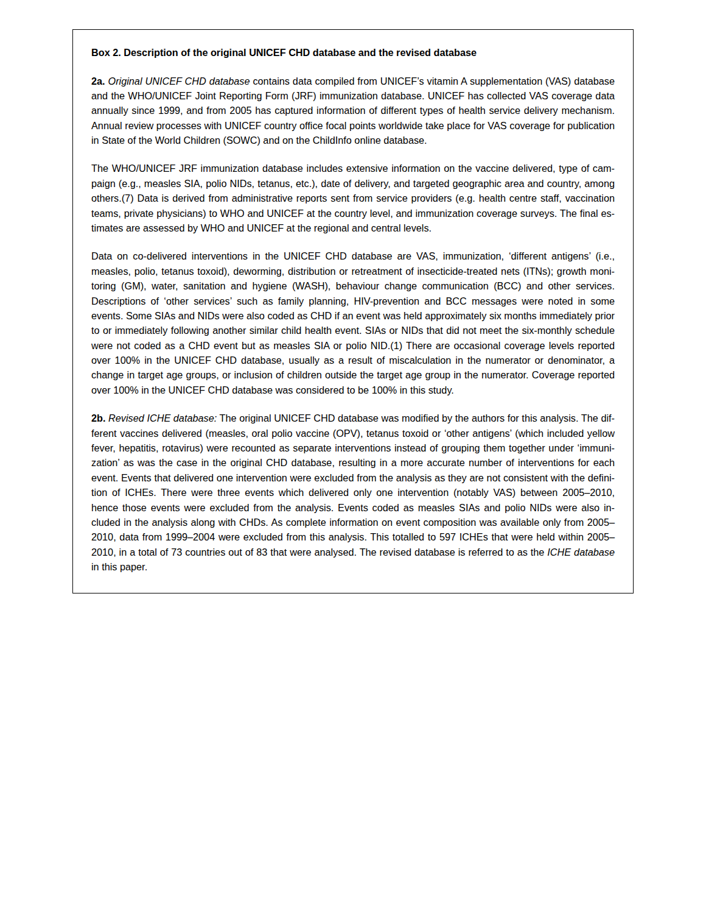Box 2. Description of the original UNICEF CHD database and the revised database
2a. Original UNICEF CHD database contains data compiled from UNICEF’s vitamin A supplementation (VAS) database and the WHO/UNICEF Joint Reporting Form (JRF) immunization database. UNICEF has collected VAS coverage data annually since 1999, and from 2005 has captured information of different types of health service delivery mechanism. Annual review processes with UNICEF country office focal points worldwide take place for VAS coverage for publication in State of the World Children (SOWC) and on the ChildInfo online database.
The WHO/UNICEF JRF immunization database includes extensive information on the vaccine delivered, type of campaign (e.g., measles SIA, polio NIDs, tetanus, etc.), date of delivery, and targeted geographic area and country, among others.(7) Data is derived from administrative reports sent from service providers (e.g. health centre staff, vaccination teams, private physicians) to WHO and UNICEF at the country level, and immunization coverage surveys. The final estimates are assessed by WHO and UNICEF at the regional and central levels.
Data on co-delivered interventions in the UNICEF CHD database are VAS, immunization, ‘different antigens’ (i.e., measles, polio, tetanus toxoid), deworming, distribution or retreatment of insecticide-treated nets (ITNs); growth monitoring (GM), water, sanitation and hygiene (WASH), behaviour change communication (BCC) and other services. Descriptions of ‘other services’ such as family planning, HIV-prevention and BCC messages were noted in some events. Some SIAs and NIDs were also coded as CHD if an event was held approximately six months immediately prior to or immediately following another similar child health event. SIAs or NIDs that did not meet the six-monthly schedule were not coded as a CHD event but as measles SIA or polio NID.(1) There are occasional coverage levels reported over 100% in the UNICEF CHD database, usually as a result of miscalculation in the numerator or denominator, a change in target age groups, or inclusion of children outside the target age group in the numerator. Coverage reported over 100% in the UNICEF CHD database was considered to be 100% in this study.
2b. Revised ICHE database: The original UNICEF CHD database was modified by the authors for this analysis. The different vaccines delivered (measles, oral polio vaccine (OPV), tetanus toxoid or ‘other antigens’ (which included yellow fever, hepatitis, rotavirus) were recounted as separate interventions instead of grouping them together under ‘immunization’ as was the case in the original CHD database, resulting in a more accurate number of interventions for each event. Events that delivered one intervention were excluded from the analysis as they are not consistent with the definition of ICHEs. There were three events which delivered only one intervention (notably VAS) between 2005–2010, hence those events were excluded from the analysis. Events coded as measles SIAs and polio NIDs were also included in the analysis along with CHDs. As complete information on event composition was available only from 2005–2010, data from 1999–2004 were excluded from this analysis. This totalled to 597 ICHEs that were held within 2005–2010, in a total of 73 countries out of 83 that were analysed. The revised database is referred to as the ICHE database in this paper.